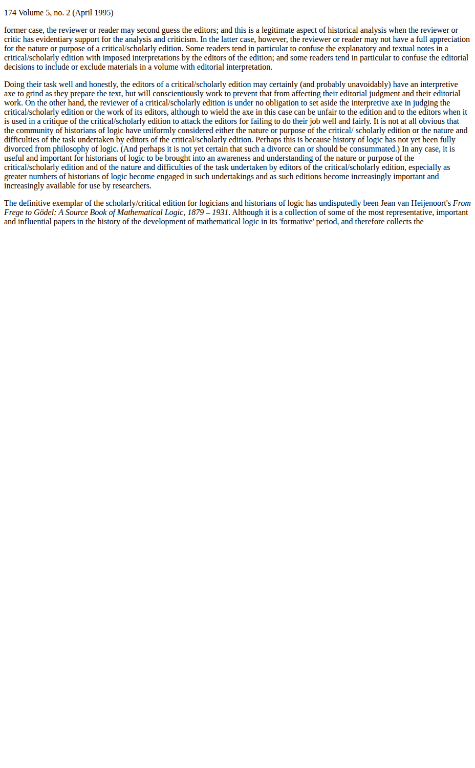174 Volume 5, no. 2 (April 1995)
former case, the reviewer or reader may second guess the editors; and this is a legitimate aspect of historical analysis when the reviewer or critic has evidentiary support for the analysis and criticism. In the latter case, however, the reviewer or reader may not have a full appreciation for the nature or purpose of a critical/scholarly edition. Some readers tend in particular to confuse the explanatory and textual notes in a critical/scholarly edition with imposed interpretations by the editors of the edition; and some readers tend in particular to confuse the editorial decisions to include or exclude materials in a volume with editorial interpretation.
Doing their task well and honestly, the editors of a critical/scholarly edition may certainly (and probably unavoidably) have an interpretive axe to grind as they prepare the text, but will conscientiously work to prevent that from affecting their editorial judgment and their editorial work. On the other hand, the reviewer of a critical/scholarly edition is under no obligation to set aside the interpretive axe in judging the critical/scholarly edition or the work of its editors, although to wield the axe in this case can be unfair to the edition and to the editors when it is used in a critique of the critical/scholarly edition to attack the editors for failing to do their job well and fairly. It is not at all obvious that the community of historians of logic have uniformly considered either the nature or purpose of the critical/ scholarly edition or the nature and difficulties of the task undertaken by editors of the critical/scholarly edition. Perhaps this is because history of logic has not yet been fully divorced from philosophy of logic. (And perhaps it is not yet certain that such a divorce can or should be consummated.) In any case, it is useful and important for historians of logic to be brought into an awareness and understanding of the nature or purpose of the critical/scholarly edition and of the nature and difficulties of the task undertaken by editors of the critical/scholarly edition, especially as greater numbers of historians of logic become engaged in such undertakings and as such editions become increasingly important and increasingly available for use by researchers.
The definitive exemplar of the scholarly/critical edition for logicians and historians of logic has undisputedly been Jean van Heijenoort's From Frege to Gödel: A Source Book of Mathematical Logic, 1879 – 1931. Although it is a collection of some of the most representative, important and influential papers in the history of the development of mathematical logic in its 'formative' period, and therefore collects the